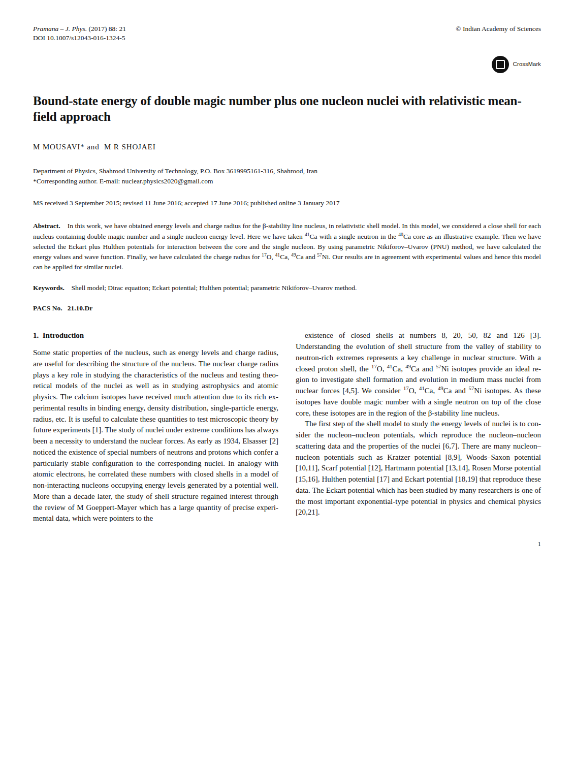Pramana – J. Phys. (2017) 88: 21
DOI 10.1007/s12043-016-1324-5
© Indian Academy of Sciences
CrossMark
Bound-state energy of double magic number plus one nucleon nuclei with relativistic mean-field approach
M MOUSAVI* and M R SHOJAEI
Department of Physics, Shahrood University of Technology, P.O. Box 3619995161-316, Shahrood, Iran
*Corresponding author. E-mail: nuclear.physics2020@gmail.com
MS received 3 September 2015; revised 11 June 2016; accepted 17 June 2016; published online 3 January 2017
Abstract. In this work, we have obtained energy levels and charge radius for the β-stability line nucleus, in relativistic shell model. In this model, we considered a close shell for each nucleus containing double magic number and a single nucleon energy level. Here we have taken 41Ca with a single neutron in the 40Ca core as an illustrative example. Then we have selected the Eckart plus Hulthen potentials for interaction between the core and the single nucleon. By using parametric Nikiforov–Uvarov (PNU) method, we have calculated the energy values and wave function. Finally, we have calculated the charge radius for 17O, 41Ca, 49Ca and 57Ni. Our results are in agreement with experimental values and hence this model can be applied for similar nuclei.
Keywords. Shell model; Dirac equation; Eckart potential; Hulthen potential; parametric Nikiforov–Uvarov method.
PACS No. 21.10.Dr
1. Introduction
Some static properties of the nucleus, such as energy levels and charge radius, are useful for describing the structure of the nucleus. The nuclear charge radius plays a key role in studying the characteristics of the nucleus and testing theoretical models of the nuclei as well as in studying astrophysics and atomic physics. The calcium isotopes have received much attention due to its rich experimental results in binding energy, density distribution, single-particle energy, radius, etc. It is useful to calculate these quantities to test microscopic theory by future experiments [1]. The study of nuclei under extreme conditions has always been a necessity to understand the nuclear forces. As early as 1934, Elsasser [2] noticed the existence of special numbers of neutrons and protons which confer a particularly stable configuration to the corresponding nuclei. In analogy with atomic electrons, he correlated these numbers with closed shells in a model of non-interacting nucleons occupying energy levels generated by a potential well. More than a decade later, the study of shell structure regained interest through the review of M Goeppert-Mayer which has a large quantity of precise experimental data, which were pointers to the
existence of closed shells at numbers 8, 20, 50, 82 and 126 [3]. Understanding the evolution of shell structure from the valley of stability to neutron-rich extremes represents a key challenge in nuclear structure. With a closed proton shell, the 17O, 41Ca, 49Ca and 57Ni isotopes provide an ideal region to investigate shell formation and evolution in medium mass nuclei from nuclear forces [4,5]. We consider 17O, 41Ca, 49Ca and 57Ni isotopes. As these isotopes have double magic number with a single neutron on top of the close core, these isotopes are in the region of the β-stability line nucleus.
The first step of the shell model to study the energy levels of nuclei is to consider the nucleon–nucleon potentials, which reproduce the nucleon–nucleon scattering data and the properties of the nuclei [6,7]. There are many nucleon–nucleon potentials such as Kratzer potential [8,9], Woods–Saxon potential [10,11], Scarf potential [12], Hartmann potential [13,14], Rosen Morse potential [15,16], Hulthen potential [17] and Eckart potential [18,19] that reproduce these data. The Eckart potential which has been studied by many researchers is one of the most important exponential-type potential in physics and chemical physics [20,21].
1